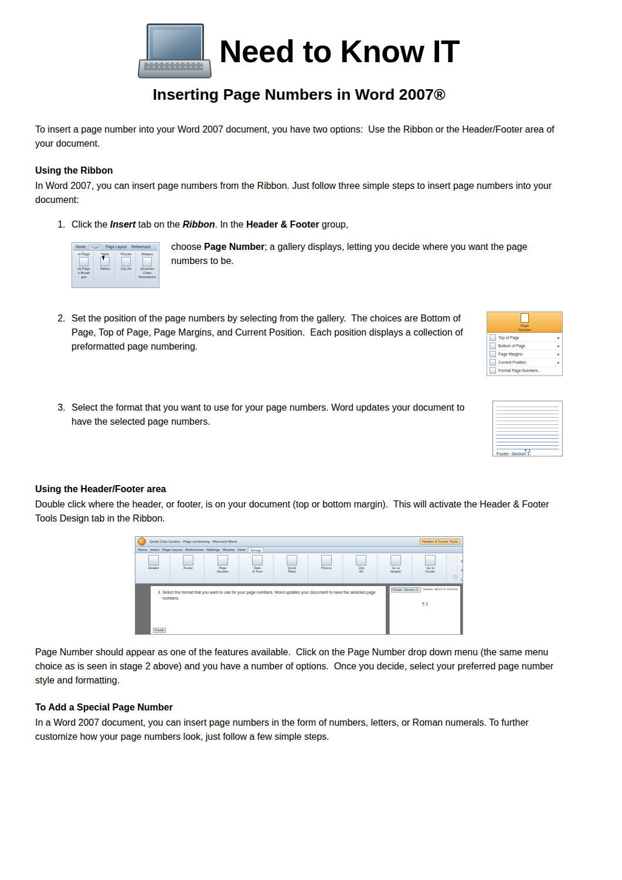Need to Know IT
Inserting Page Numbers in Word 2007®
To insert a page number into your Word 2007 document, you have two options: Use the Ribbon or the Header/Footer area of your document.
Using the Ribbon
In Word 2007, you can insert page numbers from the Ribbon. Just follow three simple steps to insert page numbers into your document:
Click the Insert tab on the Ribbon. In the Header & Footer group,
Home Insert Page Layout References
er Page nk Page
e Break
ges
Table Tables
Picture Clip Art
Shapes SmartArt
Chart
Illustrations
choose Page Number; a gallery displays, letting you decide where you want the page numbers to be.
Page
Number
Top of Page▸
Bottom of Page▸
Page Margins▸
Current Position▸
Format Page Numbers…
Remove Page Numbers
Set the position of the page numbers by selecting from the gallery. The choices are Bottom of Page, Top of Page, Page Margins, and Current Position. Each position displays a collection of preformatted page numbering.
Footer -Section 1- 1
Select the format that you want to use for your page numbers. Word updates your document to have the selected page numbers.
Using the Header/Footer area
Double click where the header, or footer, is on your document (top or bottom margin). This will activate the Header & Footer Tools Design tab in the Ribbon.
Quick Click Guides - Page numbering - Microsoft Word Header & Footer Tools
Home Insert Page Layout References Mailings Review View Design
Header
Footer
Page
Number
Date
& Time
Quick
Parts
Picture
Clip
Art
Go to
Header
Go to
Footer
Previous Section Next Section Link to Previous
Different First Page Different Odd & Even Pages Show Document Text
Header from Top:1.25 cm
Footer from Bottom:0 cm
Insert Alignment Tab
Close Header
and Footer
Select the format that you want to use for your page numbers. Word updates your document to have the selected page numbers.
Footer
Footer -Section 1- header, about 5 minutes 1
Page Number should appear as one of the features available. Click on the Page Number drop down menu (the same menu choice as is seen in stage 2 above) and you have a number of options. Once you decide, select your preferred page number style and formatting.
To Add a Special Page Number
In a Word 2007 document, you can insert page numbers in the form of numbers, letters, or Roman numerals. To further customize how your page numbers look, just follow a few simple steps.